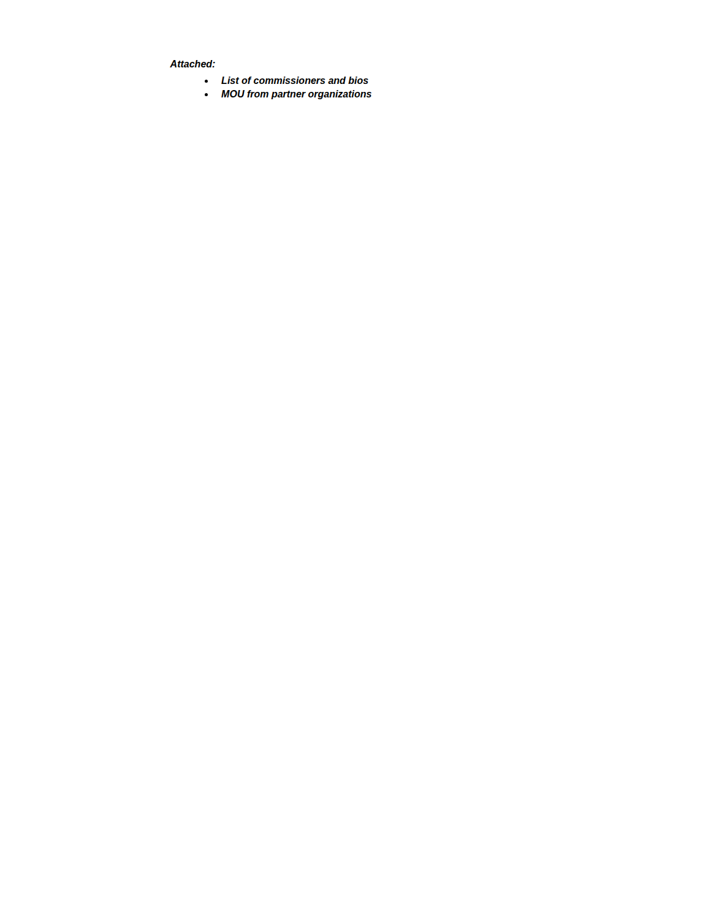Attached:
List of commissioners and bios
MOU from partner organizations